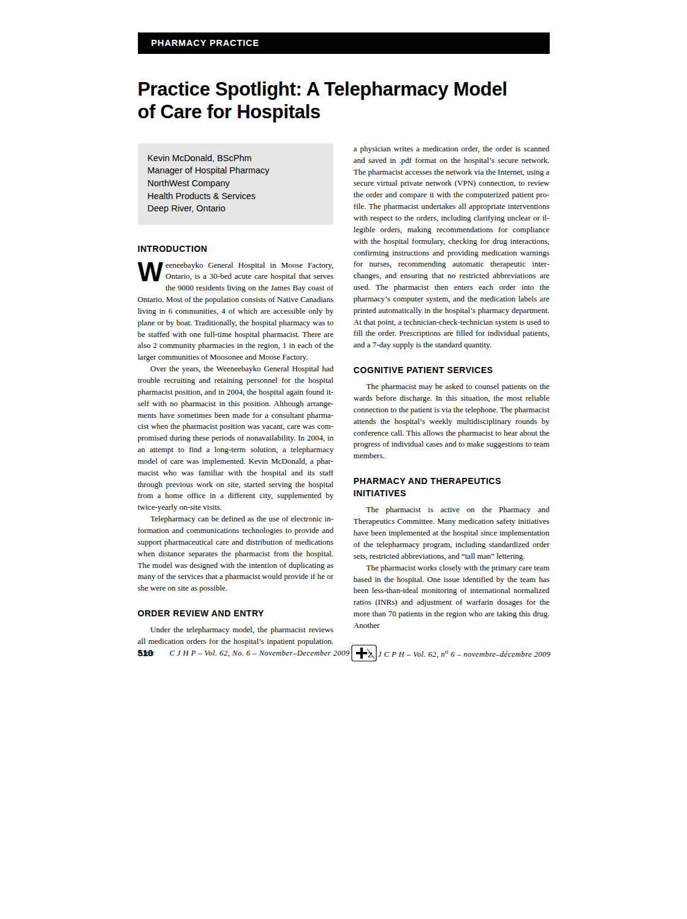Pharmacy Practice
Practice Spotlight: A Telepharmacy Model
of Care for Hospitals
Kevin McDonald, BScPhm
Manager of Hospital Pharmacy
NorthWest Company
Health Products & Services
Deep River, Ontario
Introduction
Weeneebayko General Hospital in Moose Factory, Ontario, is a 30-bed acute care hospital that serves the 9000 residents living on the James Bay coast of Ontario. Most of the population consists of Native Canadians living in 6 communities, 4 of which are accessible only by plane or by boat. Traditionally, the hospital pharmacy was to be staffed with one full-time hospital pharmacist. There are also 2 community pharmacies in the region, 1 in each of the larger communities of Moosonee and Moose Factory.
Over the years, the Weeneebayko General Hospital had trouble recruiting and retaining personnel for the hospital pharmacist position, and in 2004, the hospital again found itself with no pharmacist in this position. Although arrangements have sometimes been made for a consultant pharmacist when the pharmacist position was vacant, care was compromised during these periods of nonavailability. In 2004, in an attempt to find a long-term solution, a telepharmacy model of care was implemented. Kevin McDonald, a pharmacist who was familiar with the hospital and its staff through previous work on site, started serving the hospital from a home office in a different city, supplemented by twice-yearly on-site visits.
Telepharmacy can be defined as the use of electronic information and communications technologies to provide and support pharmaceutical care and distribution of medications when distance separates the pharmacist from the hospital. The model was designed with the intention of duplicating as many of the services that a pharmacist would provide if he or she were on site as possible.
Order Review and Entry
Under the telepharmacy model, the pharmacist reviews all medication orders for the hospital’s inpatient population. After
a physician writes a medication order, the order is scanned and saved in .pdf format on the hospital’s secure network. The pharmacist accesses the network via the Internet, using a secure virtual private network (VPN) connection, to review the order and compare it with the computerized patient profile. The pharmacist undertakes all appropriate interventions with respect to the orders, including clarifying unclear or illegible orders, making recommendations for compliance with the hospital formulary, checking for drug interactions, confirming instructions and providing medication warnings for nurses, recommending automatic therapeutic interchanges, and ensuring that no restricted abbreviations are used. The pharmacist then enters each order into the pharmacy’s computer system, and the medication labels are printed automatically in the hospital’s pharmacy department. At that point, a technician-check-technician system is used to fill the order. Prescriptions are filled for individual patients, and a 7-day supply is the standard quantity.
Cognitive Patient Services
The pharmacist may be asked to counsel patients on the wards before discharge. In this situation, the most reliable connection to the patient is via the telephone. The pharmacist attends the hospital’s weekly multidisciplinary rounds by conference call. This allows the pharmacist to hear about the progress of individual cases and to make suggestions to team members.
Pharmacy and Therapeutics
Initiatives
The pharmacist is active on the Pharmacy and Therapeutics Committee. Many medication safety initiatives have been implemented at the hospital since implementation of the telepharmacy program, including standardized order sets, restricted abbreviations, and “tall man” lettering.
The pharmacist works closely with the primary care team based in the hospital. One issue identified by the team has been less-than-ideal monitoring of international normalized ratios (INRs) and adjustment of warfarin dosages for the more than 70 patients in the region who are taking this drug. Another
510 C J H P – Vol. 62, No. 6 – November–December 2009
Z
J C P H – Vol. 62, no 6 – novembre–décembre 2009